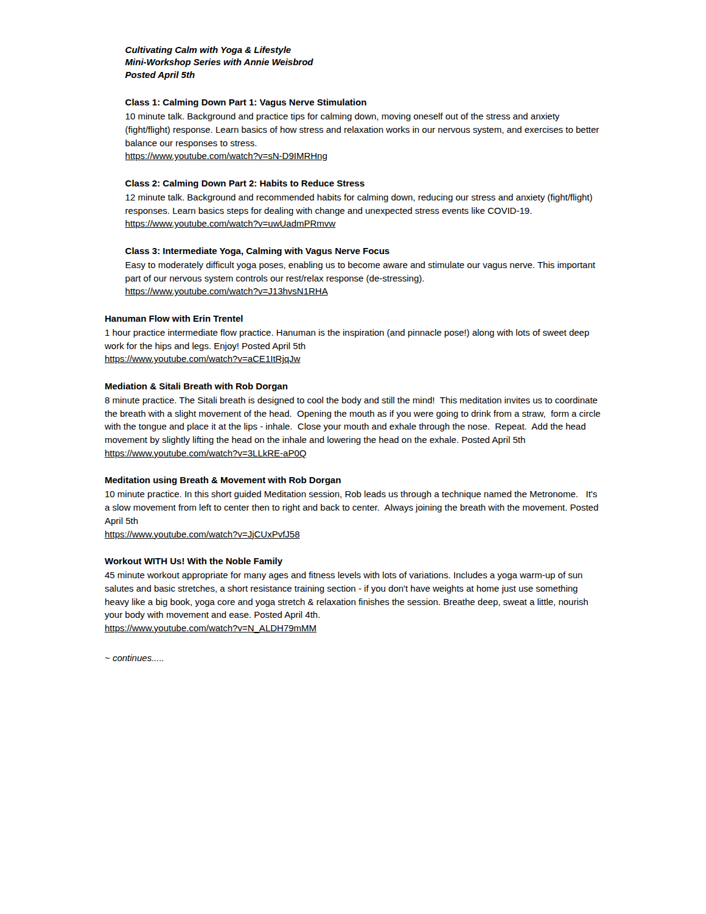Cultivating Calm with Yoga & Lifestyle
Mini-Workshop Series with Annie Weisbrod
Posted April 5th
Class 1: Calming Down Part 1: Vagus Nerve Stimulation
10 minute talk. Background and practice tips for calming down, moving oneself out of the stress and anxiety (fight/flight) response. Learn basics of how stress and relaxation works in our nervous system, and exercises to better balance our responses to stress.
https://www.youtube.com/watch?v=sN-D9IMRHng
Class 2: Calming Down Part 2: Habits to Reduce Stress
12 minute talk. Background and recommended habits for calming down, reducing our stress and anxiety (fight/flight) responses. Learn basics steps for dealing with change and unexpected stress events like COVID-19.
https://www.youtube.com/watch?v=uwUadmPRmvw
Class 3: Intermediate Yoga, Calming with Vagus Nerve Focus
Easy to moderately difficult yoga poses, enabling us to become aware and stimulate our vagus nerve. This important part of our nervous system controls our rest/relax response (de-stressing).
https://www.youtube.com/watch?v=J13hvsN1RHA
Hanuman Flow with Erin Trentel
1 hour practice intermediate flow practice. Hanuman is the inspiration (and pinnacle pose!) along with lots of sweet deep work for the hips and legs. Enjoy! Posted April 5th
https://www.youtube.com/watch?v=aCE1ItRjqJw
Mediation & Sitali Breath with Rob Dorgan
8 minute practice. The Sitali breath is designed to cool the body and still the mind! This meditation invites us to coordinate the breath with a slight movement of the head. Opening the mouth as if you were going to drink from a straw, form a circle with the tongue and place it at the lips - inhale. Close your mouth and exhale through the nose. Repeat. Add the head movement by slightly lifting the head on the inhale and lowering the head on the exhale. Posted April 5th
https://www.youtube.com/watch?v=3LLkRE-aP0Q
Meditation using Breath & Movement with Rob Dorgan
10 minute practice. In this short guided Meditation session, Rob leads us through a technique named the Metronome. It's a slow movement from left to center then to right and back to center. Always joining the breath with the movement. Posted April 5th
https://www.youtube.com/watch?v=JjCUxPvfJ58
Workout WITH Us! With the Noble Family
45 minute workout appropriate for many ages and fitness levels with lots of variations. Includes a yoga warm-up of sun salutes and basic stretches, a short resistance training section - if you don't have weights at home just use something heavy like a big book, yoga core and yoga stretch & relaxation finishes the session. Breathe deep, sweat a little, nourish your body with movement and ease. Posted April 4th.
https://www.youtube.com/watch?v=N_ALDH79mMM
~ continues.....